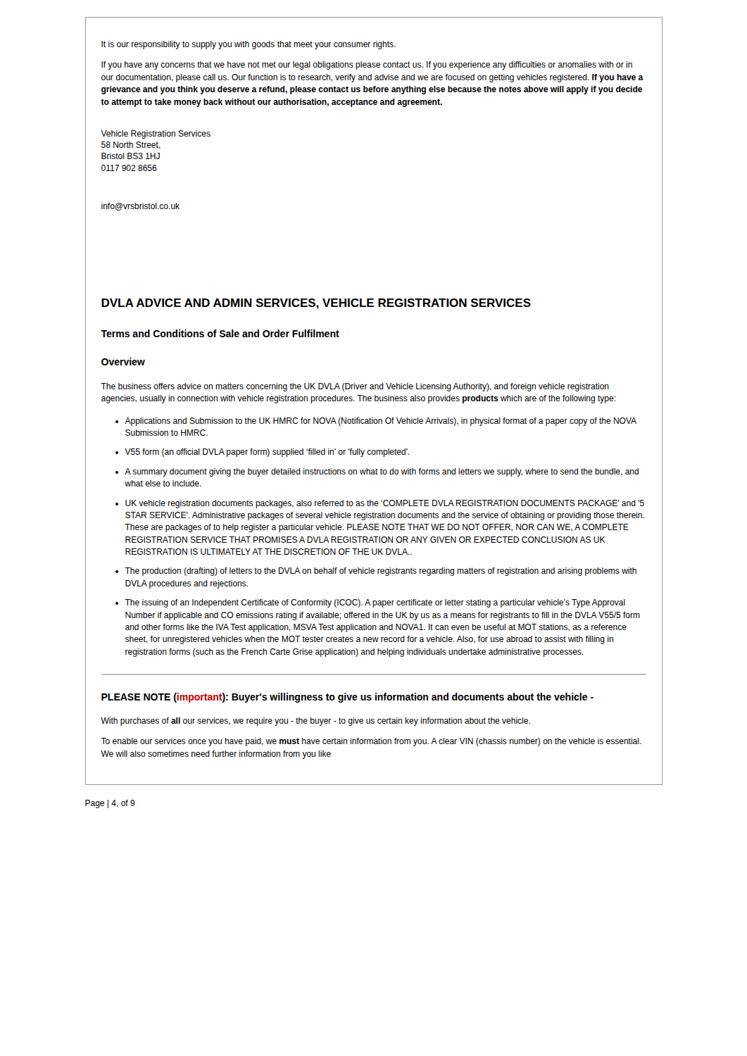It is our responsibility to supply you with goods that meet your consumer rights.
If you have any concerns that we have not met our legal obligations please contact us. If you experience any difficulties or anomalies with or in our documentation, please call us. Our function is to research, verify and advise and we are focused on getting vehicles registered. If you have a grievance and you think you deserve a refund, please contact us before anything else because the notes above will apply if you decide to attempt to take money back without our authorisation, acceptance and agreement.
Vehicle Registration Services
58 North Street,
Bristol BS3 1HJ
0117 902 8656
info@vrsbristol.co.uk
DVLA ADVICE AND ADMIN SERVICES, VEHICLE REGISTRATION SERVICES
Terms and Conditions of Sale and Order Fulfilment
Overview
The business offers advice on matters concerning the UK DVLA (Driver and Vehicle Licensing Authority), and foreign vehicle registration agencies, usually in connection with vehicle registration procedures. The business also provides products which are of the following type:
Applications and Submission to the UK HMRC for NOVA (Notification Of Vehicle Arrivals), in physical format of a paper copy of the NOVA Submission to HMRC.
V55 form (an official DVLA paper form) supplied ‘filled in’ or 'fully completed'.
A summary document giving the buyer detailed instructions on what to do with forms and letters we supply, where to send the bundle, and what else to include.
UK vehicle registration documents packages, also referred to as the ‘COMPLETE DVLA REGISTRATION DOCUMENTS PACKAGE’ and '5 STAR SERVICE'. Administrative packages of several vehicle registration documents and the service of obtaining or providing those therein. These are packages of to help register a particular vehicle. PLEASE NOTE THAT WE DO NOT OFFER, NOR CAN WE, A COMPLETE REGISTRATION SERVICE THAT PROMISES A DVLA REGISTRATION OR ANY GIVEN OR EXPECTED CONCLUSION AS UK REGISTRATION IS ULTIMATELY AT THE DISCRETION OF THE UK DVLA..
The production (drafting) of letters to the DVLA on behalf of vehicle registrants regarding matters of registration and arising problems with DVLA procedures and rejections.
The issuing of an Independent Certificate of Conformity (ICOC). A paper certificate or letter stating a particular vehicle’s Type Approval Number if applicable and CO emissions rating if available; offered in the UK by us as a means for registrants to fill in the DVLA V55/5 form and other forms like the IVA Test application, MSVA Test application and NOVA1. It can even be useful at MOT stations, as a reference sheet, for unregistered vehicles when the MOT tester creates a new record for a vehicle. Also, for use abroad to assist with filling in registration forms (such as the French Carte Grise application) and helping individuals undertake administrative processes.
PLEASE NOTE (important): Buyer's willingness to give us information and documents about the vehicle -
With purchases of all our services, we require you - the buyer - to give us certain key information about the vehicle.
To enable our services once you have paid, we must have certain information from you. A clear VIN (chassis number) on the vehicle is essential. We will also sometimes need further information from you like
Page | 4, of 9